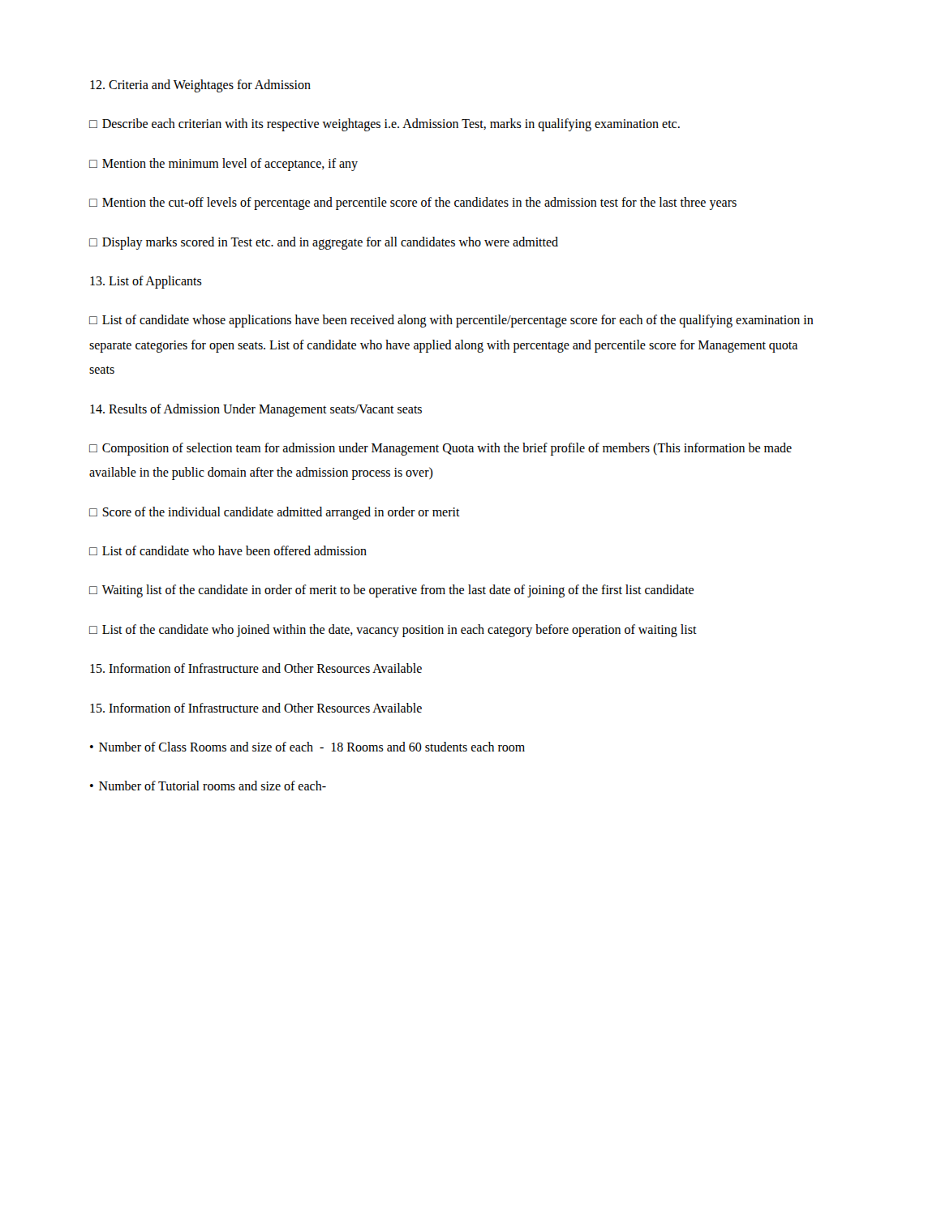12. Criteria and Weightages for Admission
Describe each criterian with its respective weightages i.e. Admission Test, marks in qualifying examination etc.
Mention the minimum level of acceptance, if any
Mention the cut-off levels of percentage and percentile score of the candidates in the admission test for the last three years
Display marks scored in Test etc. and in aggregate for all candidates who were admitted
13. List of Applicants
List of candidate whose applications have been received along with percentile/percentage score for each of the qualifying examination in separate categories for open seats. List of candidate who have applied along with percentage and percentile score for Management quota seats
14. Results of Admission Under Management seats/Vacant seats
Composition of selection team for admission under Management Quota with the brief profile of members (This information be made available in the public domain after the admission process is over)
Score of the individual candidate admitted arranged in order or merit
List of candidate who have been offered admission
Waiting list of the candidate in order of merit to be operative from the last date of joining of the first list candidate
List of the candidate who joined within the date, vacancy position in each category before operation of waiting list
15. Information of Infrastructure and Other Resources Available
15. Information of Infrastructure and Other Resources Available
Number of Class Rooms and size of each - 18 Rooms and 60 students each room
Number of Tutorial rooms and size of each-